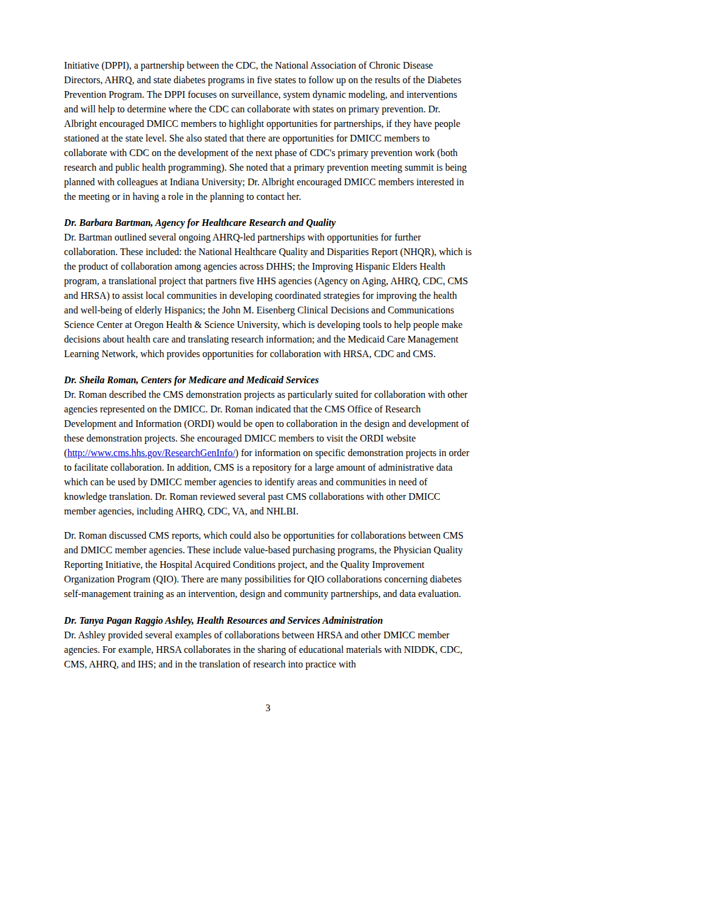Initiative (DPPI), a partnership between the CDC, the National Association of Chronic Disease Directors, AHRQ, and state diabetes programs in five states to follow up on the results of the Diabetes Prevention Program. The DPPI focuses on surveillance, system dynamic modeling, and interventions and will help to determine where the CDC can collaborate with states on primary prevention. Dr. Albright encouraged DMICC members to highlight opportunities for partnerships, if they have people stationed at the state level. She also stated that there are opportunities for DMICC members to collaborate with CDC on the development of the next phase of CDC's primary prevention work (both research and public health programming). She noted that a primary prevention meeting summit is being planned with colleagues at Indiana University; Dr. Albright encouraged DMICC members interested in the meeting or in having a role in the planning to contact her.
Dr. Barbara Bartman, Agency for Healthcare Research and Quality
Dr. Bartman outlined several ongoing AHRQ-led partnerships with opportunities for further collaboration. These included: the National Healthcare Quality and Disparities Report (NHQR), which is the product of collaboration among agencies across DHHS; the Improving Hispanic Elders Health program, a translational project that partners five HHS agencies (Agency on Aging, AHRQ, CDC, CMS and HRSA) to assist local communities in developing coordinated strategies for improving the health and well-being of elderly Hispanics; the John M. Eisenberg Clinical Decisions and Communications Science Center at Oregon Health & Science University, which is developing tools to help people make decisions about health care and translating research information; and the Medicaid Care Management Learning Network, which provides opportunities for collaboration with HRSA, CDC and CMS.
Dr. Sheila Roman, Centers for Medicare and Medicaid Services
Dr. Roman described the CMS demonstration projects as particularly suited for collaboration with other agencies represented on the DMICC. Dr. Roman indicated that the CMS Office of Research Development and Information (ORDI) would be open to collaboration in the design and development of these demonstration projects. She encouraged DMICC members to visit the ORDI website (http://www.cms.hhs.gov/ResearchGenInfo/) for information on specific demonstration projects in order to facilitate collaboration. In addition, CMS is a repository for a large amount of administrative data which can be used by DMICC member agencies to identify areas and communities in need of knowledge translation. Dr. Roman reviewed several past CMS collaborations with other DMICC member agencies, including AHRQ, CDC, VA, and NHLBI.
Dr. Roman discussed CMS reports, which could also be opportunities for collaborations between CMS and DMICC member agencies. These include value-based purchasing programs, the Physician Quality Reporting Initiative, the Hospital Acquired Conditions project, and the Quality Improvement Organization Program (QIO). There are many possibilities for QIO collaborations concerning diabetes self-management training as an intervention, design and community partnerships, and data evaluation.
Dr. Tanya Pagan Raggio Ashley, Health Resources and Services Administration
Dr. Ashley provided several examples of collaborations between HRSA and other DMICC member agencies. For example, HRSA collaborates in the sharing of educational materials with NIDDK, CDC, CMS, AHRQ, and IHS; and in the translation of research into practice with
3